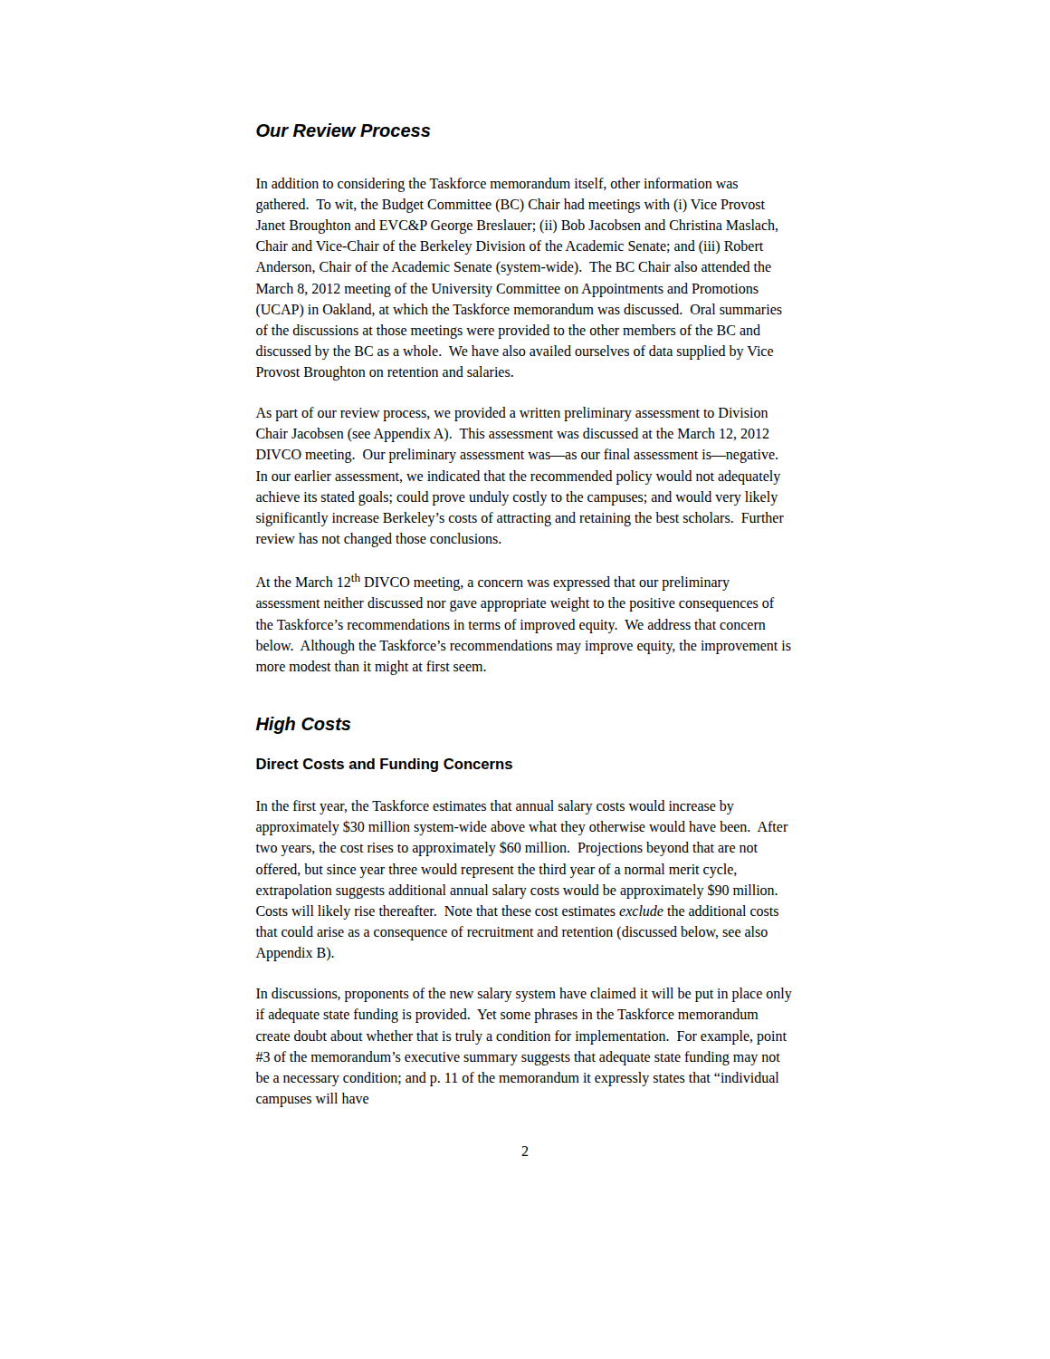Our Review Process
In addition to considering the Taskforce memorandum itself, other information was gathered. To wit, the Budget Committee (BC) Chair had meetings with (i) Vice Provost Janet Broughton and EVC&P George Breslauer; (ii) Bob Jacobsen and Christina Maslach, Chair and Vice-Chair of the Berkeley Division of the Academic Senate; and (iii) Robert Anderson, Chair of the Academic Senate (system-wide). The BC Chair also attended the March 8, 2012 meeting of the University Committee on Appointments and Promotions (UCAP) in Oakland, at which the Taskforce memorandum was discussed. Oral summaries of the discussions at those meetings were provided to the other members of the BC and discussed by the BC as a whole. We have also availed ourselves of data supplied by Vice Provost Broughton on retention and salaries.
As part of our review process, we provided a written preliminary assessment to Division Chair Jacobsen (see Appendix A). This assessment was discussed at the March 12, 2012 DIVCO meeting. Our preliminary assessment was—as our final assessment is—negative. In our earlier assessment, we indicated that the recommended policy would not adequately achieve its stated goals; could prove unduly costly to the campuses; and would very likely significantly increase Berkeley’s costs of attracting and retaining the best scholars. Further review has not changed those conclusions.
At the March 12th DIVCO meeting, a concern was expressed that our preliminary assessment neither discussed nor gave appropriate weight to the positive consequences of the Taskforce’s recommendations in terms of improved equity. We address that concern below. Although the Taskforce’s recommendations may improve equity, the improvement is more modest than it might at first seem.
High Costs
Direct Costs and Funding Concerns
In the first year, the Taskforce estimates that annual salary costs would increase by approximately $30 million system-wide above what they otherwise would have been. After two years, the cost rises to approximately $60 million. Projections beyond that are not offered, but since year three would represent the third year of a normal merit cycle, extrapolation suggests additional annual salary costs would be approximately $90 million. Costs will likely rise thereafter. Note that these cost estimates exclude the additional costs that could arise as a consequence of recruitment and retention (discussed below, see also Appendix B).
In discussions, proponents of the new salary system have claimed it will be put in place only if adequate state funding is provided. Yet some phrases in the Taskforce memorandum create doubt about whether that is truly a condition for implementation. For example, point #3 of the memorandum’s executive summary suggests that adequate state funding may not be a necessary condition; and p. 11 of the memorandum it expressly states that “individual campuses will have
2